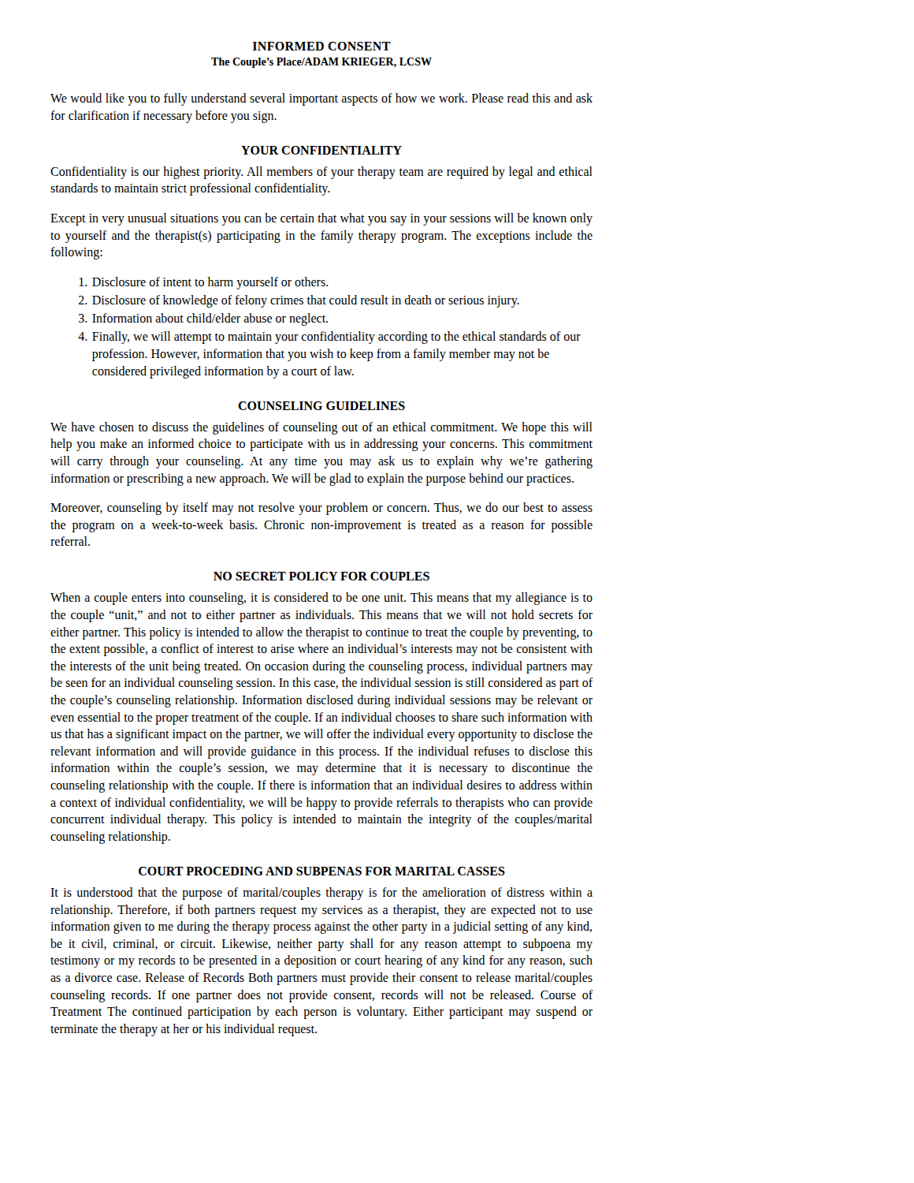Informed Consent
The Couple’s Place/ADAM KRIEGER, LCSW
We would like you to fully understand several important aspects of how we work. Please read this and ask for clarification if necessary before you sign.
Your Confidentiality
Confidentiality is our highest priority. All members of your therapy team are required by legal and ethical standards to maintain strict professional confidentiality.
Except in very unusual situations you can be certain that what you say in your sessions will be known only to yourself and the therapist(s) participating in the family therapy program. The exceptions include the following:
Disclosure of intent to harm yourself or others.
Disclosure of knowledge of felony crimes that could result in death or serious injury.
Information about child/elder abuse or neglect.
Finally, we will attempt to maintain your confidentiality according to the ethical standards of our profession. However, information that you wish to keep from a family member may not be considered privileged information by a court of law.
Counseling Guidelines
We have chosen to discuss the guidelines of counseling out of an ethical commitment. We hope this will help you make an informed choice to participate with us in addressing your concerns. This commitment will carry through your counseling. At any time you may ask us to explain why we’re gathering information or prescribing a new approach. We will be glad to explain the purpose behind our practices.
Moreover, counseling by itself may not resolve your problem or concern. Thus, we do our best to assess the program on a week-to-week basis. Chronic non-improvement is treated as a reason for possible referral.
No Secret Policy for Couples
When a couple enters into counseling, it is considered to be one unit. This means that my allegiance is to the couple “unit,” and not to either partner as individuals. This means that we will not hold secrets for either partner. This policy is intended to allow the therapist to continue to treat the couple by preventing, to the extent possible, a conflict of interest to arise where an individual’s interests may not be consistent with the interests of the unit being treated. On occasion during the counseling process, individual partners may be seen for an individual counseling session. In this case, the individual session is still considered as part of the couple’s counseling relationship. Information disclosed during individual sessions may be relevant or even essential to the proper treatment of the couple. If an individual chooses to share such information with us that has a significant impact on the partner, we will offer the individual every opportunity to disclose the relevant information and will provide guidance in this process. If the individual refuses to disclose this information within the couple’s session, we may determine that it is necessary to discontinue the counseling relationship with the couple. If there is information that an individual desires to address within a context of individual confidentiality, we will be happy to provide referrals to therapists who can provide concurrent individual therapy. This policy is intended to maintain the integrity of the couples/marital counseling relationship.
Court Proceding and Subpenas for Marital Casses
It is understood that the purpose of marital/couples therapy is for the amelioration of distress within a relationship. Therefore, if both partners request my services as a therapist, they are expected not to use information given to me during the therapy process against the other party in a judicial setting of any kind, be it civil, criminal, or circuit. Likewise, neither party shall for any reason attempt to subpoena my testimony or my records to be presented in a deposition or court hearing of any kind for any reason, such as a divorce case. Release of Records Both partners must provide their consent to release marital/couples counseling records. If one partner does not provide consent, records will not be released. Course of Treatment The continued participation by each person is voluntary. Either participant may suspend or terminate the therapy at her or his individual request.